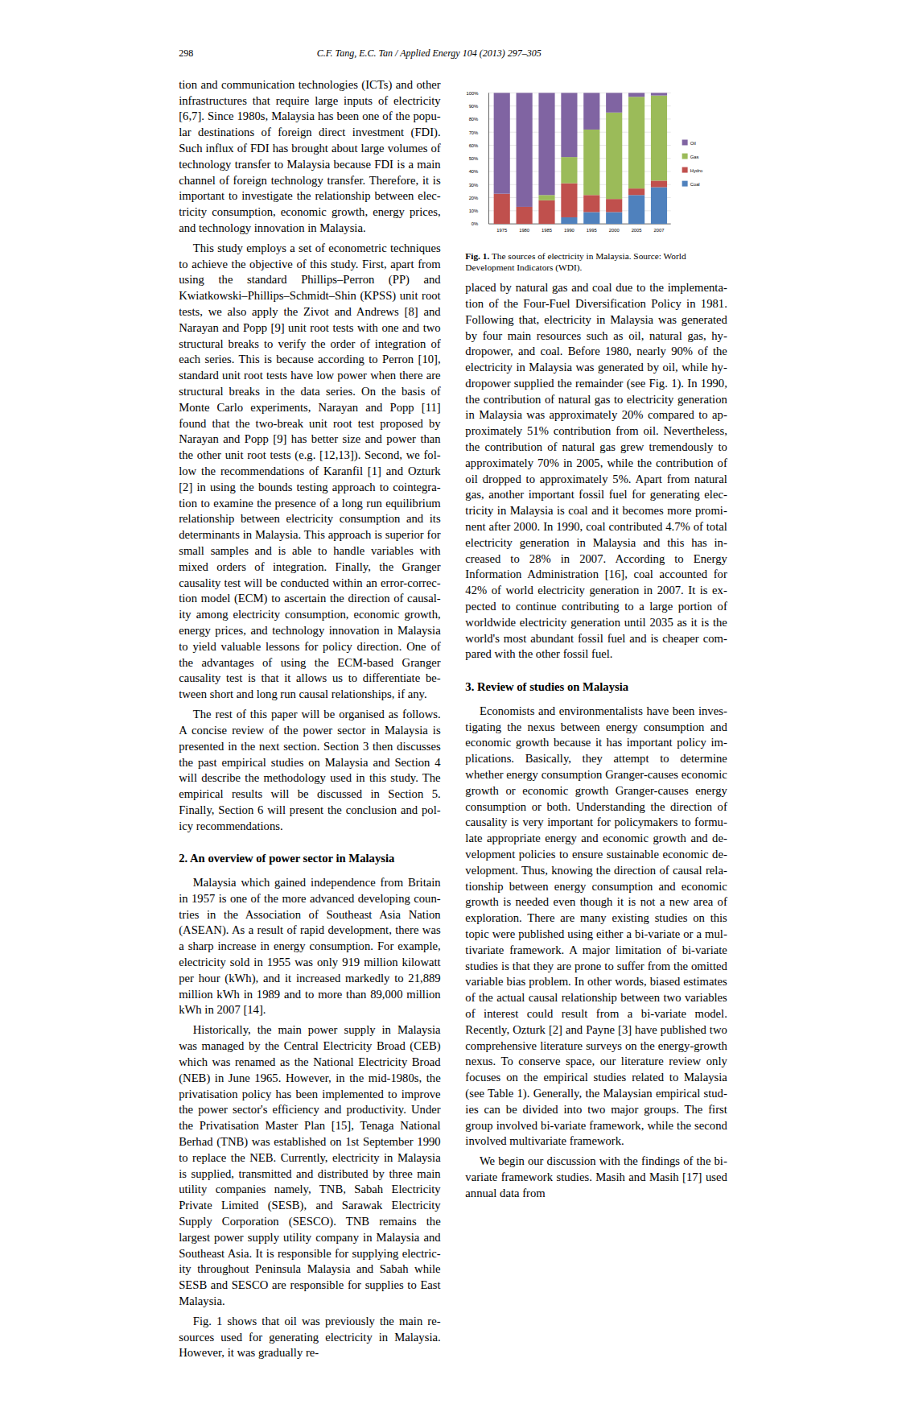298 C.F. Tang, E.C. Tan / Applied Energy 104 (2013) 297–305
tion and communication technologies (ICTs) and other infrastructures that require large inputs of electricity [6,7]. Since 1980s, Malaysia has been one of the popular destinations of foreign direct investment (FDI). Such influx of FDI has brought about large volumes of technology transfer to Malaysia because FDI is a main channel of foreign technology transfer. Therefore, it is important to investigate the relationship between electricity consumption, economic growth, energy prices, and technology innovation in Malaysia.
This study employs a set of econometric techniques to achieve the objective of this study. First, apart from using the standard Phillips–Perron (PP) and Kwiatkowski–Phillips–Schmidt–Shin (KPSS) unit root tests, we also apply the Zivot and Andrews [8] and Narayan and Popp [9] unit root tests with one and two structural breaks to verify the order of integration of each series. This is because according to Perron [10], standard unit root tests have low power when there are structural breaks in the data series. On the basis of Monte Carlo experiments, Narayan and Popp [11] found that the two-break unit root test proposed by Narayan and Popp [9] has better size and power than the other unit root tests (e.g. [12,13]). Second, we follow the recommendations of Karanfil [1] and Ozturk [2] in using the bounds testing approach to cointegration to examine the presence of a long run equilibrium relationship between electricity consumption and its determinants in Malaysia. This approach is superior for small samples and is able to handle variables with mixed orders of integration. Finally, the Granger causality test will be conducted within an error-correction model (ECM) to ascertain the direction of causality among electricity consumption, economic growth, energy prices, and technology innovation in Malaysia to yield valuable lessons for policy direction. One of the advantages of using the ECM-based Granger causality test is that it allows us to differentiate between short and long run causal relationships, if any.
The rest of this paper will be organised as follows. A concise review of the power sector in Malaysia is presented in the next section. Section 3 then discusses the past empirical studies on Malaysia and Section 4 will describe the methodology used in this study. The empirical results will be discussed in Section 5. Finally, Section 6 will present the conclusion and policy recommendations.
2. An overview of power sector in Malaysia
Malaysia which gained independence from Britain in 1957 is one of the more advanced developing countries in the Association of Southeast Asia Nation (ASEAN). As a result of rapid development, there was a sharp increase in energy consumption. For example, electricity sold in 1955 was only 919 million kilowatt per hour (kWh), and it increased markedly to 21,889 million kWh in 1989 and to more than 89,000 million kWh in 2007 [14].
Historically, the main power supply in Malaysia was managed by the Central Electricity Broad (CEB) which was renamed as the National Electricity Broad (NEB) in June 1965. However, in the mid-1980s, the privatisation policy has been implemented to improve the power sector's efficiency and productivity. Under the Privatisation Master Plan [15], Tenaga National Berhad (TNB) was established on 1st September 1990 to replace the NEB. Currently, electricity in Malaysia is supplied, transmitted and distributed by three main utility companies namely, TNB, Sabah Electricity Private Limited (SESB), and Sarawak Electricity Supply Corporation (SESCO). TNB remains the largest power supply utility company in Malaysia and Southeast Asia. It is responsible for supplying electricity throughout Peninsula Malaysia and Sabah while SESB and SESCO are responsible for supplies to East Malaysia.
Fig. 1 shows that oil was previously the main resources used for generating electricity in Malaysia. However, it was gradually re-
100% 90% 80% 70% 60% 50% 40% 30% 20% 10% 0% 1975 1980 1985 1990 1995 2000 2005 2007 Oil Gas Hydro Coal
Fig. 1. The sources of electricity in Malaysia. Source: World Development Indicators (WDI).
placed by natural gas and coal due to the implementation of the Four-Fuel Diversification Policy in 1981. Following that, electricity in Malaysia was generated by four main resources such as oil, natural gas, hydropower, and coal. Before 1980, nearly 90% of the electricity in Malaysia was generated by oil, while hydropower supplied the remainder (see Fig. 1). In 1990, the contribution of natural gas to electricity generation in Malaysia was approximately 20% compared to approximately 51% contribution from oil. Nevertheless, the contribution of natural gas grew tremendously to approximately 70% in 2005, while the contribution of oil dropped to approximately 5%. Apart from natural gas, another important fossil fuel for generating electricity in Malaysia is coal and it becomes more prominent after 2000. In 1990, coal contributed 4.7% of total electricity generation in Malaysia and this has increased to 28% in 2007. According to Energy Information Administration [16], coal accounted for 42% of world electricity generation in 2007. It is expected to continue contributing to a large portion of worldwide electricity generation until 2035 as it is the world's most abundant fossil fuel and is cheaper compared with the other fossil fuel.
3. Review of studies on Malaysia
Economists and environmentalists have been investigating the nexus between energy consumption and economic growth because it has important policy implications. Basically, they attempt to determine whether energy consumption Granger-causes economic growth or economic growth Granger-causes energy consumption or both. Understanding the direction of causality is very important for policymakers to formulate appropriate energy and economic growth and development policies to ensure sustainable economic development. Thus, knowing the direction of causal relationship between energy consumption and economic growth is needed even though it is not a new area of exploration. There are many existing studies on this topic were published using either a bi-variate or a multivariate framework. A major limitation of bi-variate studies is that they are prone to suffer from the omitted variable bias problem. In other words, biased estimates of the actual causal relationship between two variables of interest could result from a bi-variate model. Recently, Ozturk [2] and Payne [3] have published two comprehensive literature surveys on the energy-growth nexus. To conserve space, our literature review only focuses on the empirical studies related to Malaysia (see Table 1). Generally, the Malaysian empirical studies can be divided into two major groups. The first group involved bi-variate framework, while the second involved multivariate framework.
We begin our discussion with the findings of the bi-variate framework studies. Masih and Masih [17] used annual data from